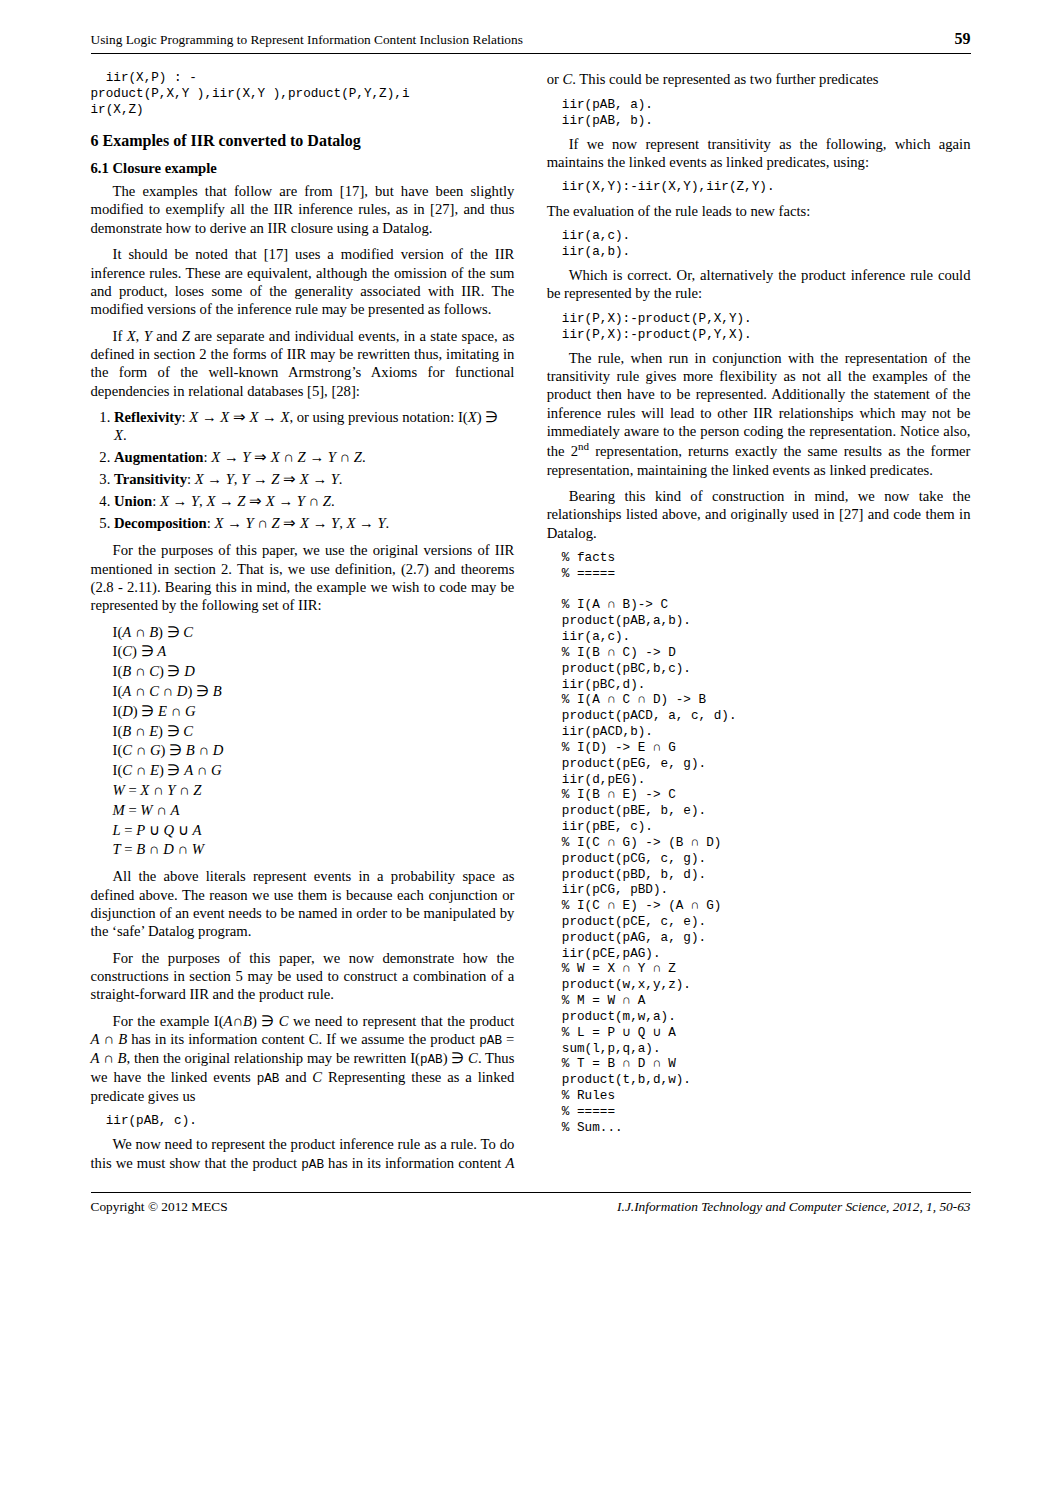Using Logic Programming to Represent Information Content Inclusion Relations 59
  iir(X,P) : -
product(P,X,Y ),iir(X,Y ),product(P,Y,Z),i
ir(X,Z)
6 Examples of IIR converted to Datalog
6.1 Closure example
The examples that follow are from [17], but have been slightly modified to exemplify all the IIR inference rules, as in [27], and thus demonstrate how to derive an IIR closure using a Datalog.
It should be noted that [17] uses a modified version of the IIR inference rules. These are equivalent, although the omission of the sum and product, loses some of the generality associated with IIR. The modified versions of the inference rule may be presented as follows.
If X, Y and Z are separate and individual events, in a state space, as defined in section 2 the forms of IIR may be rewritten thus, imitating in the form of the well-known Armstrong’s Axioms for functional dependencies in relational databases [5], [28]:
Reflexivity: X → X ⇒ X → X, or using previous notation: I(X) ∋ X.
Augmentation: X → Y ⇒ X ∩ Z → Y ∩ Z.
Transitivity: X → Y, Y → Z ⇒ X → Y.
Union: X → Y, X → Z ⇒ X → Y ∩ Z.
Decomposition: X → Y ∩ Z ⇒ X → Y, X → Y.
For the purposes of this paper, we use the original versions of IIR mentioned in section 2. That is, we use definition, (2.7) and theorems (2.8 - 2.11). Bearing this in mind, the example we wish to code may be represented by the following set of IIR:
I(A ∩ B) ∋ C
I(C) ∋ A
I(B ∩ C) ∋ D
I(A ∩ C ∩ D) ∋ B
I(D) ∋ E ∩ G
I(B ∩ E) ∋ C
I(C ∩ G) ∋ B ∩ D
I(C ∩ E) ∋ A ∩ G
W = X ∩ Y ∩ Z
M = W ∩ A
L = P ∪ Q ∪ A
T = B ∩ D ∩ W
All the above literals represent events in a probability space as defined above. The reason we use them is because each conjunction or disjunction of an event needs to be named in order to be manipulated by the ‘safe’ Datalog program.
For the purposes of this paper, we now demonstrate how the constructions in section 5 may be used to construct a combination of a straight-forward IIR and the product rule.
For the example I(A∩B) ∋ C we need to represent that the product A ∩ B has in its information content C. If we assume the product pAB = A ∩ B, then the original relationship may be rewritten I(pAB) ∋ C. Thus we have the linked events pAB and C Representing these as a linked predicate gives us
  iir(pAB, c).
We now need to represent the product inference rule as a rule. To do this we must show that the product pAB has in its information content A or C. This could be represented as two further predicates
  iir(pAB, a).
  iir(pAB, b).
If we now represent transitivity as the following, which again maintains the linked events as linked predicates, using:
  iir(X,Y):-iir(X,Y),iir(Z,Y).
The evaluation of the rule leads to new facts:
  iir(a,c).
  iir(a,b).
Which is correct. Or, alternatively the product inference rule could be represented by the rule:
  iir(P,X):-product(P,X,Y).
  iir(P,X):-product(P,Y,X).
The rule, when run in conjunction with the representation of the transitivity rule gives more flexibility as not all the examples of the product then have to be represented. Additionally the statement of the inference rules will lead to other IIR relationships which may not be immediately aware to the person coding the representation. Notice also, the 2nd representation, returns exactly the same results as the former representation, maintaining the linked events as linked predicates.
Bearing this kind of construction in mind, we now take the relationships listed above, and originally used in [27] and code them in Datalog.
  % facts
  % =====

  % I(A ∩ B)-> C
  product(pAB,a,b).
  iir(a,c).
  % I(B ∩ C) -> D
  product(pBC,b,c).
  iir(pBC,d).
  % I(A ∩ C ∩ D) -> B
  product(pACD, a, c, d).
  iir(pACD,b).
  % I(D) -> E ∩ G
  product(pEG, e, g).
  iir(d,pEG).
  % I(B ∩ E) -> C
  product(pBE, b, e).
  iir(pBE, c).
  % I(C ∩ G) -> (B ∩ D)
  product(pCG, c, g).
  product(pBD, b, d).
  iir(pCG, pBD).
  % I(C ∩ E) -> (A ∩ G)
  product(pCE, c, e).
  product(pAG, a, g).
  iir(pCE,pAG).
  % W = X ∩ Y ∩ Z
  product(w,x,y,z).
  % M = W ∩ A
  product(m,w,a).
  % L = P ∪ Q ∪ A
  sum(l,p,q,a).
  % T = B ∩ D ∩ W
  product(t,b,d,w).
  % Rules
  % =====
  % Sum...
Copyright © 2012 MECS I.J.Information Technology and Computer Science, 2012, 1, 50-63